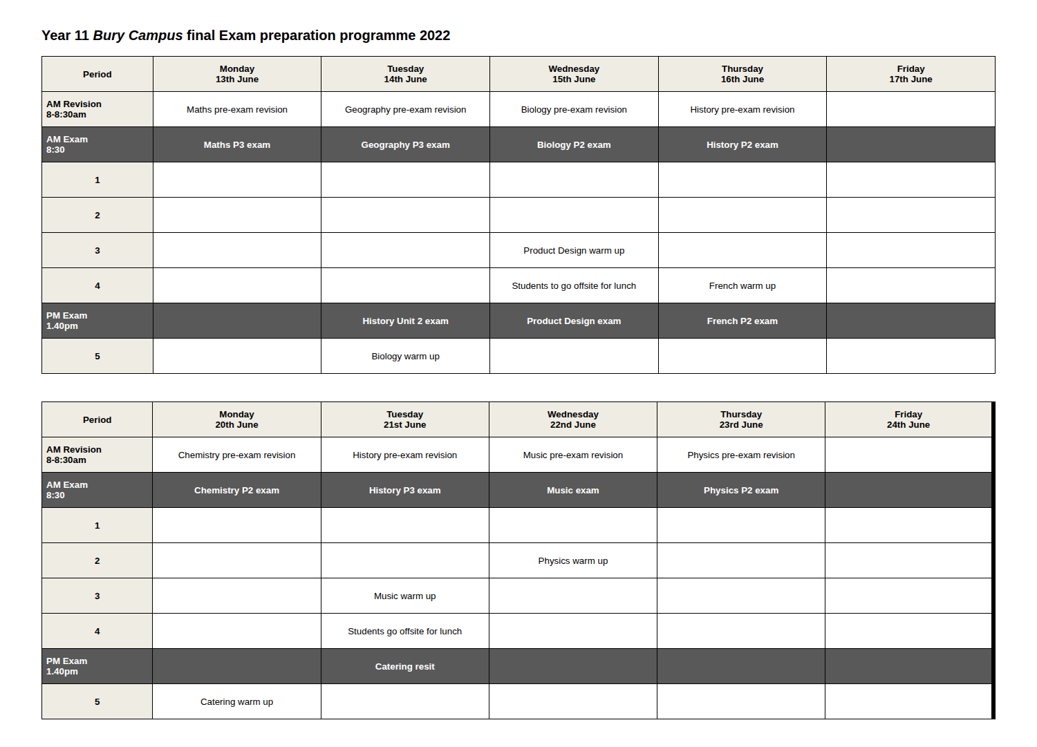Year 11 Bury Campus final Exam preparation programme 2022
| Period | Monday 13th June | Tuesday 14th June | Wednesday 15th June | Thursday 16th June | Friday 17th June |
| --- | --- | --- | --- | --- | --- |
| AM Revision 8-8:30am | Maths pre-exam revision | Geography pre-exam revision | Biology pre-exam revision | History pre-exam revision | |
| AM Exam 8:30 | Maths P3 exam | Geography P3 exam | Biology P2 exam | History P2 exam | |
| 1 | | | | | |
| 2 | | | | | |
| 3 | | | Product Design warm up | | |
| 4 | | | Students to go offsite for lunch | French warm up | |
| PM Exam 1.40pm | | History Unit 2 exam | Product Design exam | French P2 exam | |
| 5 | | Biology warm up | | | |
| Period | Monday 20th June | Tuesday 21st June | Wednesday 22nd June | Thursday 23rd June | Friday 24th June |
| --- | --- | --- | --- | --- | --- |
| AM Revision 8-8:30am | Chemistry pre-exam revision | History pre-exam revision | Music pre-exam revision | Physics pre-exam revision | |
| AM Exam 8:30 | Chemistry P2 exam | History P3 exam | Music exam | Physics P2 exam | |
| 1 | | | | | |
| 2 | | | Physics warm up | | |
| 3 | | Music warm up | | | |
| 4 | | Students go offsite for lunch | | | |
| PM Exam 1.40pm | | Catering resit | | | |
| 5 | Catering warm up | | | | |